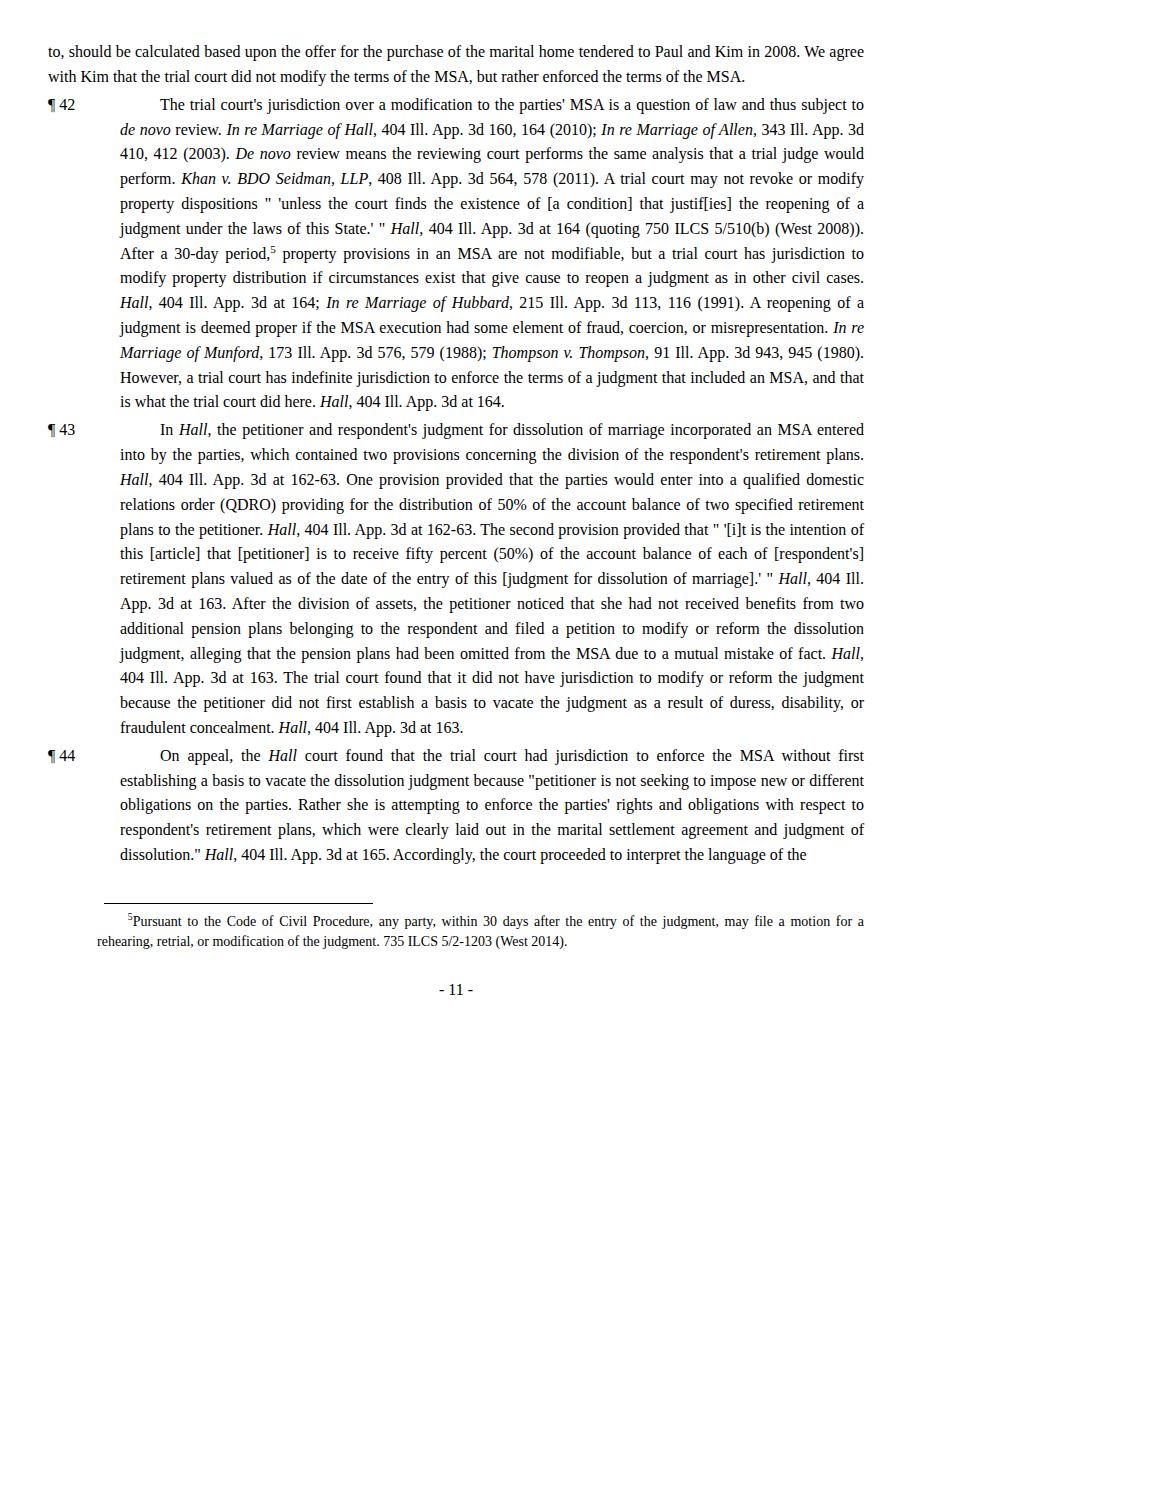to, should be calculated based upon the offer for the purchase of the marital home tendered to Paul and Kim in 2008. We agree with Kim that the trial court did not modify the terms of the MSA, but rather enforced the terms of the MSA.
¶ 42 The trial court's jurisdiction over a modification to the parties' MSA is a question of law and thus subject to de novo review. In re Marriage of Hall, 404 Ill. App. 3d 160, 164 (2010); In re Marriage of Allen, 343 Ill. App. 3d 410, 412 (2003). De novo review means the reviewing court performs the same analysis that a trial judge would perform. Khan v. BDO Seidman, LLP, 408 Ill. App. 3d 564, 578 (2011). A trial court may not revoke or modify property dispositions " 'unless the court finds the existence of [a condition] that justif[ies] the reopening of a judgment under the laws of this State.' " Hall, 404 Ill. App. 3d at 164 (quoting 750 ILCS 5/510(b) (West 2008)). After a 30-day period,5 property provisions in an MSA are not modifiable, but a trial court has jurisdiction to modify property distribution if circumstances exist that give cause to reopen a judgment as in other civil cases. Hall, 404 Ill. App. 3d at 164; In re Marriage of Hubbard, 215 Ill. App. 3d 113, 116 (1991). A reopening of a judgment is deemed proper if the MSA execution had some element of fraud, coercion, or misrepresentation. In re Marriage of Munford, 173 Ill. App. 3d 576, 579 (1988); Thompson v. Thompson, 91 Ill. App. 3d 943, 945 (1980). However, a trial court has indefinite jurisdiction to enforce the terms of a judgment that included an MSA, and that is what the trial court did here. Hall, 404 Ill. App. 3d at 164.
¶ 43 In Hall, the petitioner and respondent's judgment for dissolution of marriage incorporated an MSA entered into by the parties, which contained two provisions concerning the division of the respondent's retirement plans. Hall, 404 Ill. App. 3d at 162-63. One provision provided that the parties would enter into a qualified domestic relations order (QDRO) providing for the distribution of 50% of the account balance of two specified retirement plans to the petitioner. Hall, 404 Ill. App. 3d at 162-63. The second provision provided that " '[i]t is the intention of this [article] that [petitioner] is to receive fifty percent (50%) of the account balance of each of [respondent's] retirement plans valued as of the date of the entry of this [judgment for dissolution of marriage].' " Hall, 404 Ill. App. 3d at 163. After the division of assets, the petitioner noticed that she had not received benefits from two additional pension plans belonging to the respondent and filed a petition to modify or reform the dissolution judgment, alleging that the pension plans had been omitted from the MSA due to a mutual mistake of fact. Hall, 404 Ill. App. 3d at 163. The trial court found that it did not have jurisdiction to modify or reform the judgment because the petitioner did not first establish a basis to vacate the judgment as a result of duress, disability, or fraudulent concealment. Hall, 404 Ill. App. 3d at 163.
¶ 44 On appeal, the Hall court found that the trial court had jurisdiction to enforce the MSA without first establishing a basis to vacate the dissolution judgment because "petitioner is not seeking to impose new or different obligations on the parties. Rather she is attempting to enforce the parties' rights and obligations with respect to respondent's retirement plans, which were clearly laid out in the marital settlement agreement and judgment of dissolution." Hall, 404 Ill. App. 3d at 165. Accordingly, the court proceeded to interpret the language of the
5Pursuant to the Code of Civil Procedure, any party, within 30 days after the entry of the judgment, may file a motion for a rehearing, retrial, or modification of the judgment. 735 ILCS 5/2-1203 (West 2014).
- 11 -